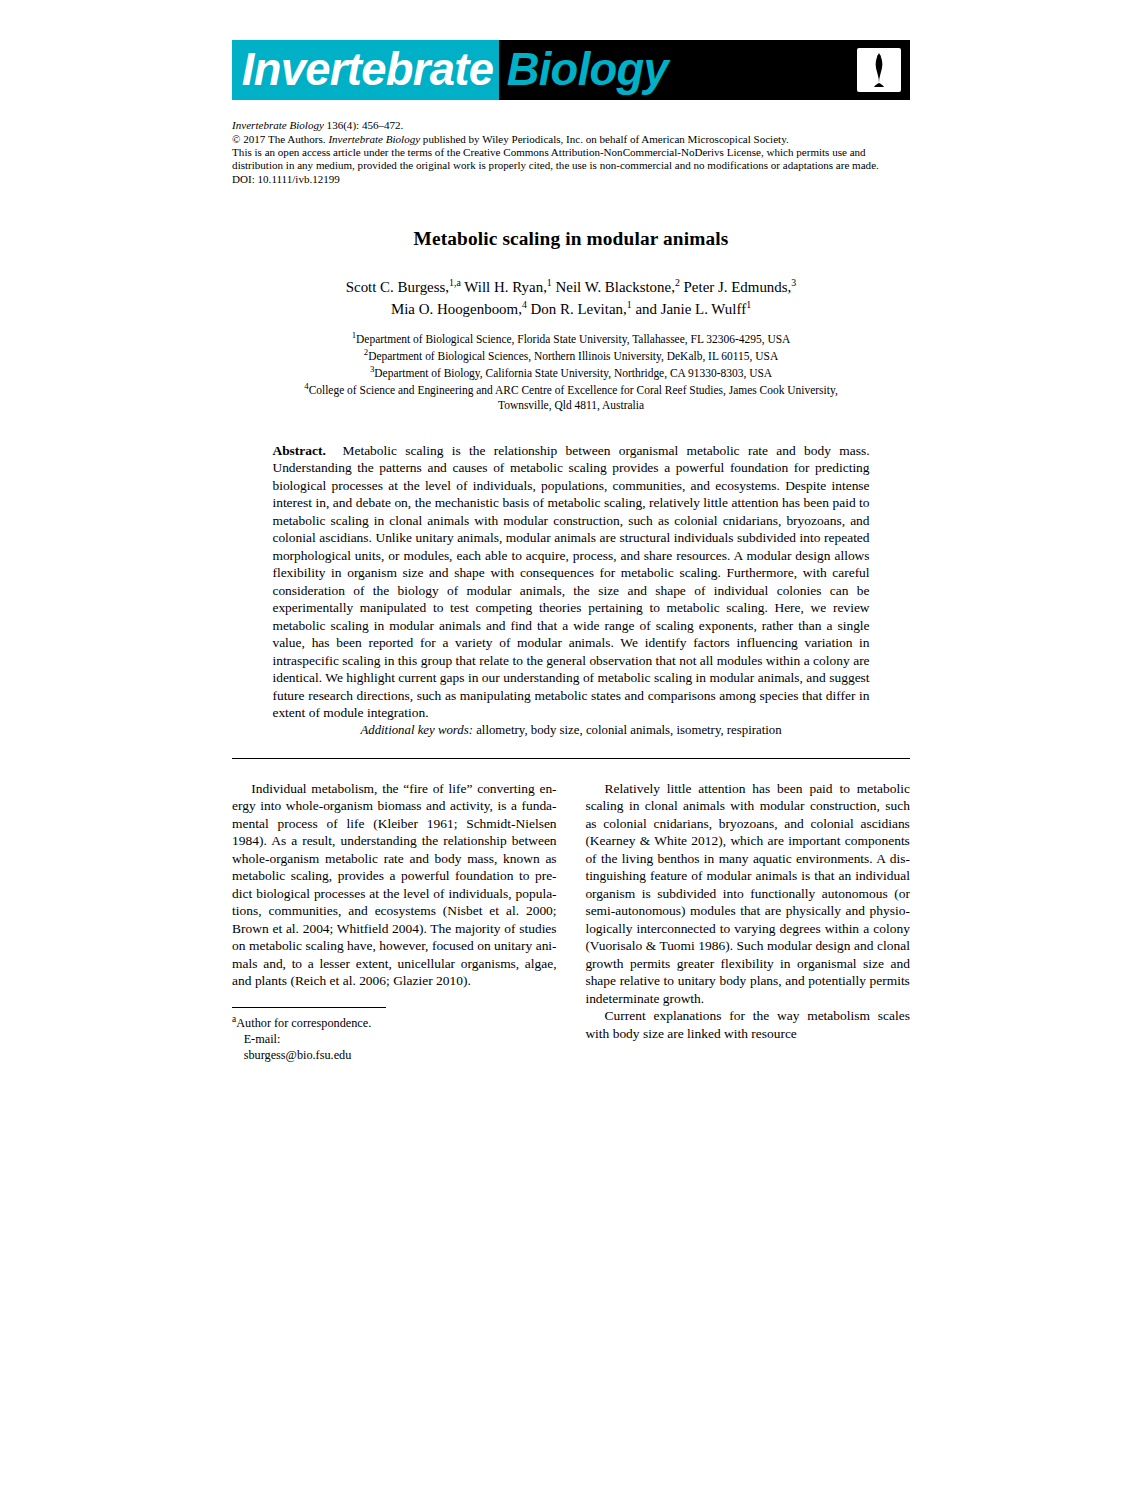Invertebrate
Biology
Invertebrate Biology 136(4): 456–472.
© 2017 The Authors. Invertebrate Biology published by Wiley Periodicals, Inc. on behalf of American Microscopical Society.
This is an open access article under the terms of the Creative Commons Attribution-NonCommercial-NoDerivs License, which permits use and distribution in any medium, provided the original work is properly cited, the use is non-commercial and no modifications or adaptations are made.
DOI: 10.1111/ivb.12199
Metabolic scaling in modular animals
Scott C. Burgess,1,a Will H. Ryan,1 Neil W. Blackstone,2 Peter J. Edmunds,3
Mia O. Hoogenboom,4 Don R. Levitan,1 and Janie L. Wulff1
1Department of Biological Science, Florida State University, Tallahassee, FL 32306-4295, USA
2Department of Biological Sciences, Northern Illinois University, DeKalb, IL 60115, USA
3Department of Biology, California State University, Northridge, CA 91330-8303, USA
4College of Science and Engineering and ARC Centre of Excellence for Coral Reef Studies, James Cook University,
Townsville, Qld 4811, Australia
Abstract. Metabolic scaling is the relationship between organismal metabolic rate and body mass. Understanding the patterns and causes of metabolic scaling provides a powerful foundation for predicting biological processes at the level of individuals, populations, communities, and ecosystems. Despite intense interest in, and debate on, the mechanistic basis of metabolic scaling, relatively little attention has been paid to metabolic scaling in clonal animals with modular construction, such as colonial cnidarians, bryozoans, and colonial ascidians. Unlike unitary animals, modular animals are structural individuals subdivided into repeated morphological units, or modules, each able to acquire, process, and share resources. A modular design allows flexibility in organism size and shape with consequences for metabolic scaling. Furthermore, with careful consideration of the biology of modular animals, the size and shape of individual colonies can be experimentally manipulated to test competing theories pertaining to metabolic scaling. Here, we review metabolic scaling in modular animals and find that a wide range of scaling exponents, rather than a single value, has been reported for a variety of modular animals. We identify factors influencing variation in intraspecific scaling in this group that relate to the general observation that not all modules within a colony are identical. We highlight current gaps in our understanding of metabolic scaling in modular animals, and suggest future research directions, such as manipulating metabolic states and comparisons among species that differ in extent of module integration.
Additional key words: allometry, body size, colonial animals, isometry, respiration
Individual metabolism, the “fire of life” converting energy into whole-organism biomass and activity, is a fundamental process of life (Kleiber 1961; Schmidt-Nielsen 1984). As a result, understanding the relationship between whole-organism metabolic rate and body mass, known as metabolic scaling, provides a powerful foundation to predict biological processes at the level of individuals, populations, communities, and ecosystems (Nisbet et al. 2000; Brown et al. 2004; Whitfield 2004). The majority of studies on metabolic scaling have, however, focused on unitary animals and, to a lesser extent, unicellular organisms, algae, and plants (Reich et al. 2006; Glazier 2010).
aAuthor for correspondence.
E-mail: sburgess@bio.fsu.edu
Relatively little attention has been paid to metabolic scaling in clonal animals with modular construction, such as colonial cnidarians, bryozoans, and colonial ascidians (Kearney & White 2012), which are important components of the living benthos in many aquatic environments. A distinguishing feature of modular animals is that an individual organism is subdivided into functionally autonomous (or semi-autonomous) modules that are physically and physiologically interconnected to varying degrees within a colony (Vuorisalo & Tuomi 1986). Such modular design and clonal growth permits greater flexibility in organismal size and shape relative to unitary body plans, and potentially permits indeterminate growth.
Current explanations for the way metabolism scales with body size are linked with resource